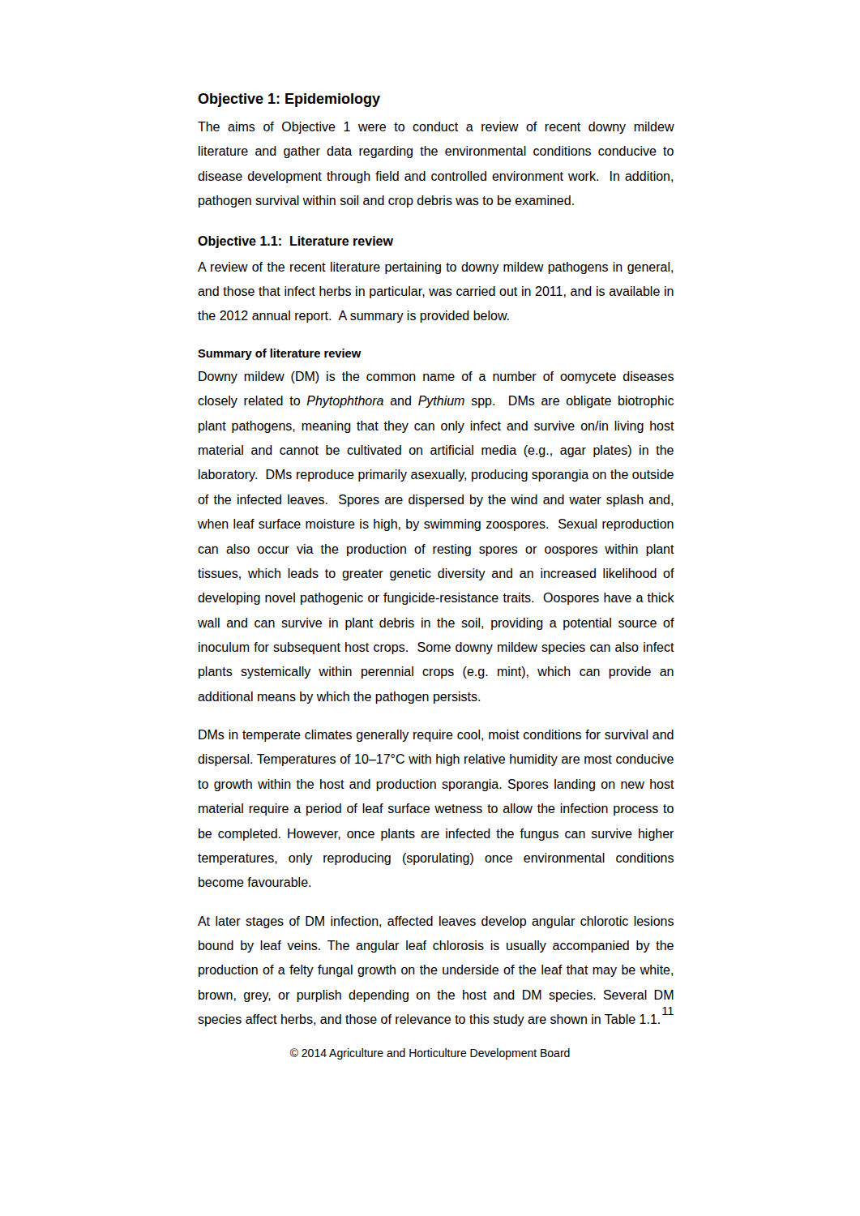Objective 1: Epidemiology
The aims of Objective 1 were to conduct a review of recent downy mildew literature and gather data regarding the environmental conditions conducive to disease development through field and controlled environment work. In addition, pathogen survival within soil and crop debris was to be examined.
Objective 1.1: Literature review
A review of the recent literature pertaining to downy mildew pathogens in general, and those that infect herbs in particular, was carried out in 2011, and is available in the 2012 annual report. A summary is provided below.
Summary of literature review
Downy mildew (DM) is the common name of a number of oomycete diseases closely related to Phytophthora and Pythium spp. DMs are obligate biotrophic plant pathogens, meaning that they can only infect and survive on/in living host material and cannot be cultivated on artificial media (e.g., agar plates) in the laboratory. DMs reproduce primarily asexually, producing sporangia on the outside of the infected leaves. Spores are dispersed by the wind and water splash and, when leaf surface moisture is high, by swimming zoospores. Sexual reproduction can also occur via the production of resting spores or oospores within plant tissues, which leads to greater genetic diversity and an increased likelihood of developing novel pathogenic or fungicide-resistance traits. Oospores have a thick wall and can survive in plant debris in the soil, providing a potential source of inoculum for subsequent host crops. Some downy mildew species can also infect plants systemically within perennial crops (e.g. mint), which can provide an additional means by which the pathogen persists.
DMs in temperate climates generally require cool, moist conditions for survival and dispersal. Temperatures of 10–17°C with high relative humidity are most conducive to growth within the host and production sporangia. Spores landing on new host material require a period of leaf surface wetness to allow the infection process to be completed. However, once plants are infected the fungus can survive higher temperatures, only reproducing (sporulating) once environmental conditions become favourable.
At later stages of DM infection, affected leaves develop angular chlorotic lesions bound by leaf veins. The angular leaf chlorosis is usually accompanied by the production of a felty fungal growth on the underside of the leaf that may be white, brown, grey, or purplish depending on the host and DM species. Several DM species affect herbs, and those of relevance to this study are shown in Table 1.1.
11
© 2014 Agriculture and Horticulture Development Board